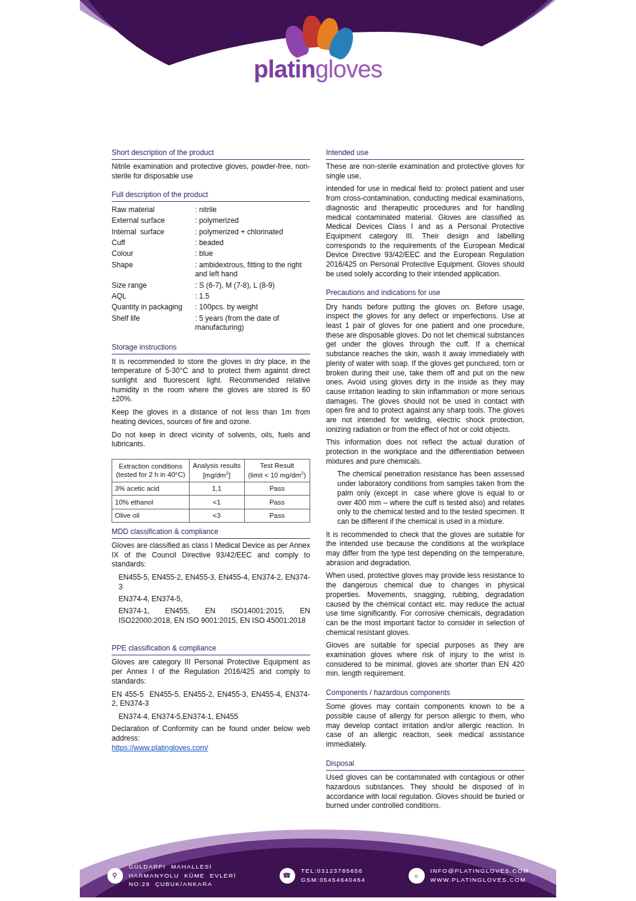platin gloves
The instruction below should be used in conjunction with detailed information on the packaging.
Short description of the product
Nitrile examination and protective gloves, powder-free, non-sterile for disposable use
Full description of the product
| Raw material | : nitrile |
| External surface | : polymerized |
| Internal surface | : polymerized + chlorinated |
| Cuff | : beaded |
| Colour | : blue |
| Shape | : ambidextrous, fitting to the right and left hand |
| Size range | : S (6-7), M (7-8), L (8-9) |
| AQL | : 1.5 |
| Quantity in packaging | : 100pcs. by weight |
| Shelf life | : 5 years (from the date of manufacturing) |
Storage instructions
It is recommended to store the gloves in dry place, in the temperature of 5-30°C and to protect them against direct sunlight and fluorescent light. Recommended relative humidity in the room where the gloves are stored is 60 ±20%.
Keep the gloves in a distance of not less than 1m from heating devices, sources of fire and ozone.
Do not keep in direct vicinity of solvents, oils, fuels and lubricants.
| Extraction conditions (tested for 2 h in 40°C) | Analysis results [mg/dm 2 ] | Test Result (limit < 10 mg/dm 2 ) |
| --- | --- | --- |
| 3% acetic acid | 1,1 | Pass |
| 10% ethanol | <1 | Pass |
| Olive oil | <3 | Pass |
MDD classification & compliance
Gloves are classified as class I Medical Device as per Annex IX of the Council Directive 93/42/EEC and comply to standards:
EN455-5, EN455-2, EN455-3, EN455-4, EN374-2, EN374-3
EN374-4, EN374-5,
EN374-1, EN455, EN ISO14001:2015, EN ISO22000:2018, EN ISO 9001:2015, EN ISO 45001:2018
PPE classification & compliance
Gloves are category III Personal Protective Equipment as per Annex I of the Regulation 2016/425 and comply to standards:
EN 455-5 EN455-5, EN455-2, EN455-3, EN455-4, EN374-2, EN374-3
EN374-4, EN374-5,EN374-1, EN455
Declaration of Conformity can be found under below web address:
https://www.platingloves.com/
Intended use
These are non-sterile examination and protective gloves for single use,
intended for use in medical field to: protect patient and user from cross-contamination, conducting medical examinations, diagnostic and therapeutic procedures and for handling medical contaminated material. Gloves are classified as Medical Devices Class I and as a Personal Protective Equipment category III. Their design and labelling corresponds to the requirements of the European Medical Device Directive 93/42/EEC and the European Regulation 2016/425 on Personal Protective Equipment. Gloves should be used solely according to their intended application.
Precautions and indications for use
Dry hands before putting the gloves on. Before usage, inspect the gloves for any defect or imperfections. Use at least 1 pair of gloves for one patient and one procedure, these are disposable gloves. Do not let chemical substances get under the gloves through the cuff. If a chemical substance reaches the skin, wash it away immediately with plenty of water with soap. If the gloves get punctured, torn or broken during their use, take them off and put on the new ones. Avoid using gloves dirty in the inside as they may cause irritation leading to skin inflammation or more serious damages. The gloves should not be used in contact with open fire and to protect against any sharp tools. The gloves are not intended for welding, electric shock protection, ionizing radiation or from the effect of hot or cold objects.
This information does not reflect the actual duration of protection in the workplace and the differentiation between mixtures and pure chemicals.
The chemical penetration resistance has been assessed under laboratory conditions from samples taken from the palm only (except in case where glove is equal to or over 400 mm – where the cuff is tested also) and relates only to the chemical tested and to the tested specimen. It can be different if the chemical is used in a mixture.
It is recommended to check that the gloves are suitable for the intended use because the conditions at the workplace may differ from the type test depending on the temperature, abrasion and degradation.
When used, protective gloves may provide less resistance to the dangerous chemical due to changes in physical properties. Movements, snagging, rubbing, degradation caused by the chemical contact etc. may reduce the actual use time significantly. For corrosive chemicals, degradation can be the most important factor to consider in selection of chemical resistant gloves.
Gloves are suitable for special purposes as they are examination gloves where risk of injury to the wrist is considered to be minimal, gloves are shorter than EN 420 min. length requirement.
Components / hazardous components
Some gloves may contain components known to be a possible cause of allergy for person allergic to them, who may develop contact irritation and/or allergic reaction. In case of an allergic reaction, seek medical assistance immediately.
Disposal
Used gloves can be contaminated with contagious or other hazardous substances. They should be disposed of in accordance with local regulation. Gloves should be buried or burned under controlled conditions.
⚲ GÜLDARPI MAHALLESİ
HARMANYOLU KÜME EVLERİ
NO:29 ÇUBUK/ANKARA
☎ TEL:03123785656
GSM:05454640464
☼ INFO@PLATINGLOVES.COM
WWW.PLATINGLOVES.COM